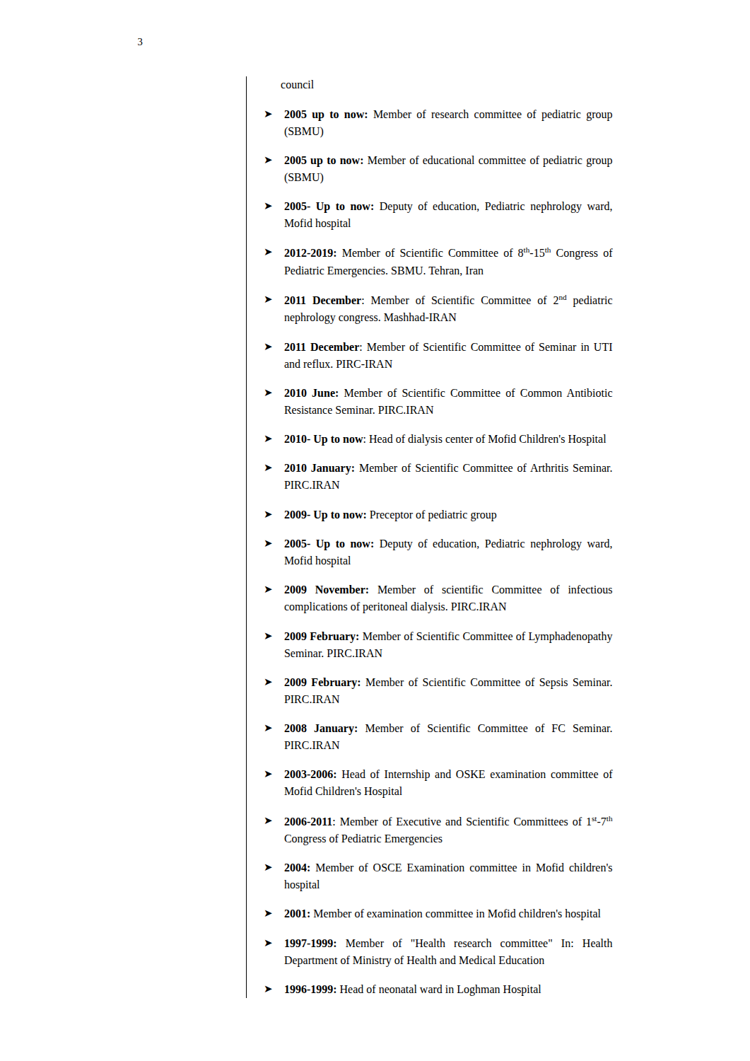3
council
2005 up to now: Member of research committee of pediatric group (SBMU)
2005 up to now: Member of educational committee of pediatric group (SBMU)
2005- Up to now: Deputy of education, Pediatric nephrology ward, Mofid hospital
2012-2019: Member of Scientific Committee of 8th-15th Congress of Pediatric Emergencies. SBMU. Tehran, Iran
2011 December: Member of Scientific Committee of 2nd pediatric nephrology congress. Mashhad-IRAN
2011 December: Member of Scientific Committee of Seminar in UTI and reflux. PIRC-IRAN
2010 June: Member of Scientific Committee of Common Antibiotic Resistance Seminar. PIRC.IRAN
2010- Up to now: Head of dialysis center of Mofid Children's Hospital
2010 January: Member of Scientific Committee of Arthritis Seminar. PIRC.IRAN
2009- Up to now: Preceptor of pediatric group
2005- Up to now: Deputy of education, Pediatric nephrology ward, Mofid hospital
2009 November: Member of scientific Committee of infectious complications of peritoneal dialysis. PIRC.IRAN
2009 February: Member of Scientific Committee of Lymphadenopathy Seminar. PIRC.IRAN
2009 February: Member of Scientific Committee of Sepsis Seminar. PIRC.IRAN
2008 January: Member of Scientific Committee of FC Seminar. PIRC.IRAN
2003-2006: Head of Internship and OSKE examination committee of Mofid Children's Hospital
2006-2011: Member of Executive and Scientific Committees of 1st-7th Congress of Pediatric Emergencies
2004: Member of OSCE Examination committee in Mofid children's hospital
2001: Member of examination committee in Mofid children's hospital
1997-1999: Member of "Health research committee" In: Health Department of Ministry of Health and Medical Education
1996-1999: Head of neonatal ward in Loghman Hospital